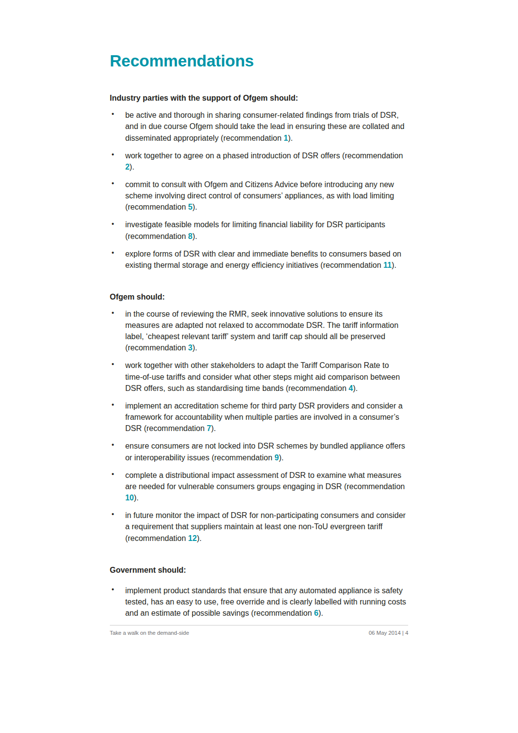Recommendations
Industry parties with the support of Ofgem should:
be active and thorough in sharing consumer-related findings from trials of DSR, and in due course Ofgem should take the lead in ensuring these are collated and disseminated appropriately (recommendation 1).
work together to agree on a phased introduction of DSR offers (recommendation 2).
commit to consult with Ofgem and Citizens Advice before introducing any new scheme involving direct control of consumers’ appliances, as with load limiting (recommendation 5).
investigate feasible models for limiting financial liability for DSR participants (recommendation 8).
explore forms of DSR with clear and immediate benefits to consumers based on existing thermal storage and energy efficiency initiatives (recommendation 11).
Ofgem should:
in the course of reviewing the RMR, seek innovative solutions to ensure its measures are adapted not relaxed to accommodate DSR. The tariff information label, ‘cheapest relevant tariff’ system and tariff cap should all be preserved (recommendation 3).
work together with other stakeholders to adapt the Tariff Comparison Rate to time-of-use tariffs and consider what other steps might aid comparison between DSR offers, such as standardising time bands (recommendation 4).
implement an accreditation scheme for third party DSR providers and consider a framework for accountability when multiple parties are involved in a consumer’s DSR (recommendation 7).
ensure consumers are not locked into DSR schemes by bundled appliance offers or interoperability issues (recommendation 9).
complete a distributional impact assessment of DSR to examine what measures are needed for vulnerable consumers groups engaging in DSR (recommendation 10).
in future monitor the impact of DSR for non-participating consumers and consider a requirement that suppliers maintain at least one non-ToU evergreen tariff (recommendation 12).
Government should:
implement product standards that ensure that any automated appliance is safety tested, has an easy to use, free override and is clearly labelled with running costs and an estimate of possible savings (recommendation 6).
Take a walk on the demand-side 06 May 2014 | 4